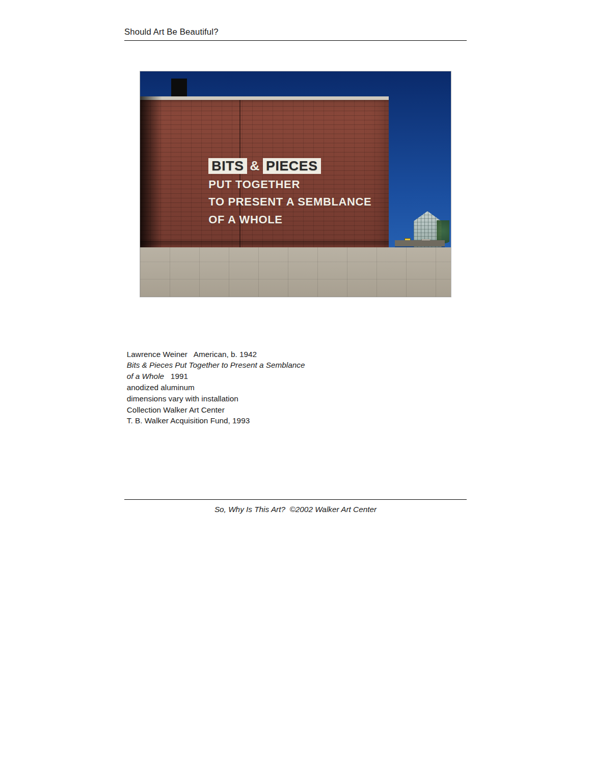Should Art Be Beautiful?
BITS & PIECES
PUT TOGETHER
TO PRESENT A SEMBLANCE
OF A WHOLE
Lawrence Weiner American, b. 1942
Bits & Pieces Put Together to Present a Semblance
of a Whole 1991
anodized aluminum
dimensions vary with installation
Collection Walker Art Center
T. B. Walker Acquisition Fund, 1993
So, Why Is This Art? ©2002 Walker Art Center